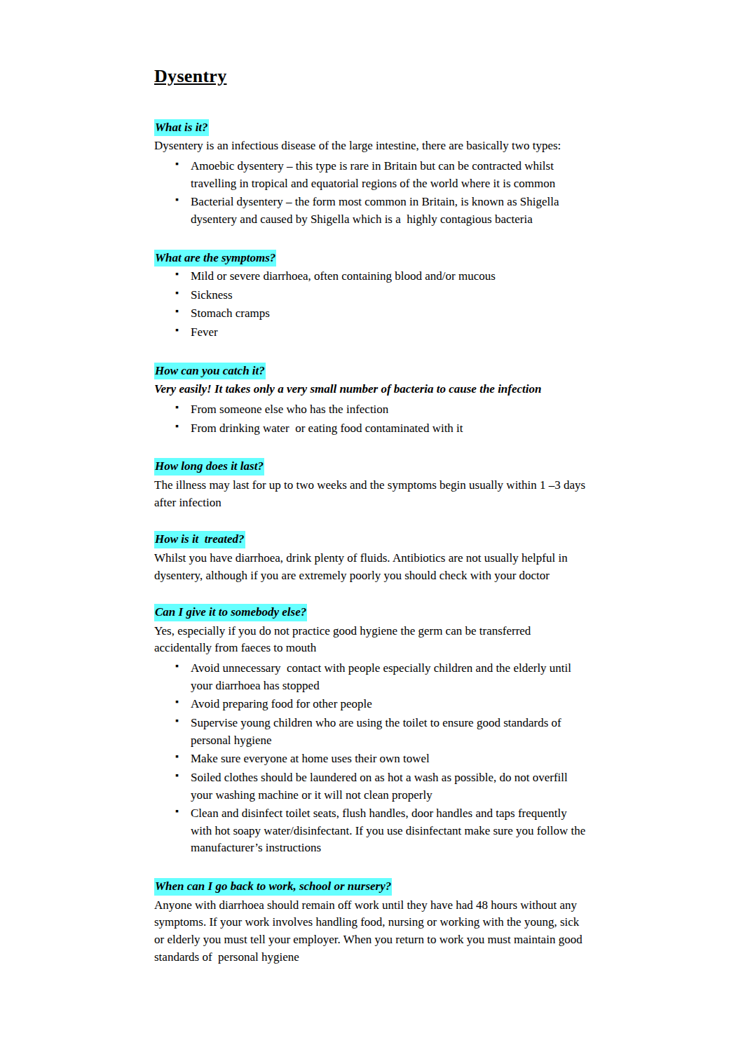Dysentry
What is it?
Dysentery is an infectious disease of the large intestine, there are basically two types:
Amoebic dysentery – this type is rare in Britain but can be contracted whilst travelling in tropical and equatorial regions of the world where it is common
Bacterial dysentery – the form most common in Britain, is known as Shigella dysentery and caused by Shigella which is a highly contagious bacteria
What are the symptoms?
Mild or severe diarrhoea, often containing blood and/or mucous
Sickness
Stomach cramps
Fever
How can you catch it?
Very easily! It takes only a very small number of bacteria to cause the infection
From someone else who has the infection
From drinking water or eating food contaminated with it
How long does it last?
The illness may last for up to two weeks and the symptoms begin usually within 1 –3 days after infection
How is it treated?
Whilst you have diarrhoea, drink plenty of fluids. Antibiotics are not usually helpful in dysentery, although if you are extremely poorly you should check with your doctor
Can I give it to somebody else?
Yes, especially if you do not practice good hygiene the germ can be transferred accidentally from faeces to mouth
Avoid unnecessary contact with people especially children and the elderly until your diarrhoea has stopped
Avoid preparing food for other people
Supervise young children who are using the toilet to ensure good standards of personal hygiene
Make sure everyone at home uses their own towel
Soiled clothes should be laundered on as hot a wash as possible, do not overfill your washing machine or it will not clean properly
Clean and disinfect toilet seats, flush handles, door handles and taps frequently with hot soapy water/disinfectant. If you use disinfectant make sure you follow the manufacturer’s instructions
When can I go back to work, school or nursery?
Anyone with diarrhoea should remain off work until they have had 48 hours without any symptoms. If your work involves handling food, nursing or working with the young, sick or elderly you must tell your employer. When you return to work you must maintain good standards of personal hygiene